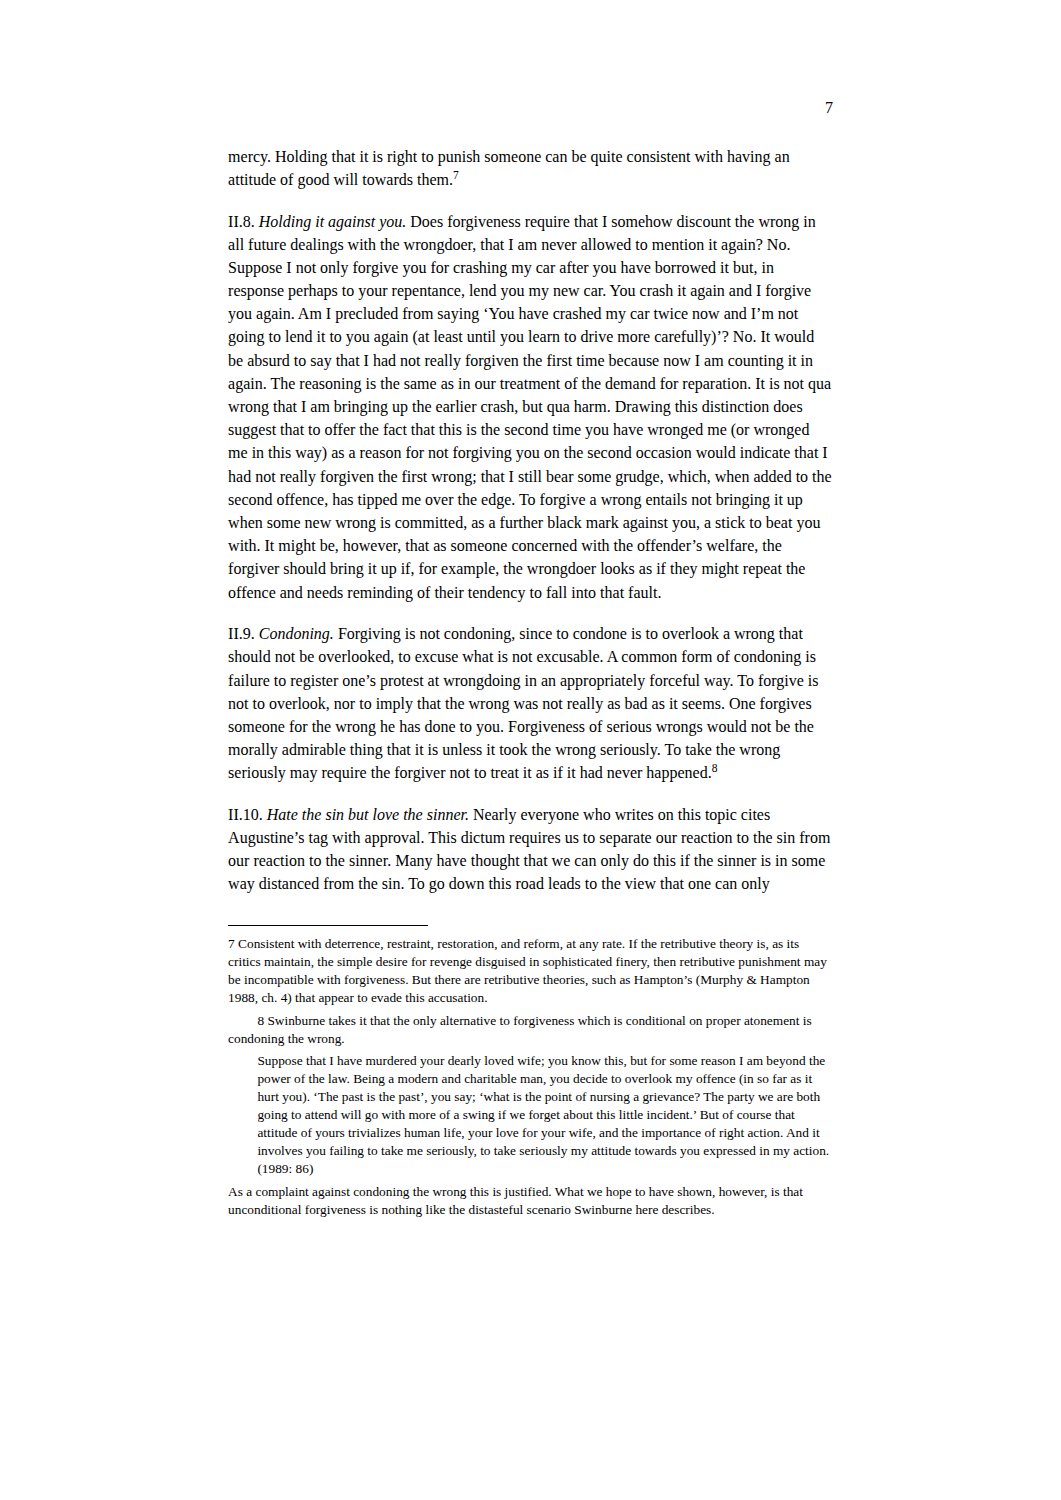7
mercy. Holding that it is right to punish someone can be quite consistent with having an attitude of good will towards them.7
II.8. Holding it against you. Does forgiveness require that I somehow discount the wrong in all future dealings with the wrongdoer, that I am never allowed to mention it again? No. Suppose I not only forgive you for crashing my car after you have borrowed it but, in response perhaps to your repentance, lend you my new car. You crash it again and I forgive you again. Am I precluded from saying ‘You have crashed my car twice now and I’m not going to lend it to you again (at least until you learn to drive more carefully)’? No. It would be absurd to say that I had not really forgiven the first time because now I am counting it in again. The reasoning is the same as in our treatment of the demand for reparation. It is not qua wrong that I am bringing up the earlier crash, but qua harm. Drawing this distinction does suggest that to offer the fact that this is the second time you have wronged me (or wronged me in this way) as a reason for not forgiving you on the second occasion would indicate that I had not really forgiven the first wrong; that I still bear some grudge, which, when added to the second offence, has tipped me over the edge. To forgive a wrong entails not bringing it up when some new wrong is committed, as a further black mark against you, a stick to beat you with. It might be, however, that as someone concerned with the offender’s welfare, the forgiver should bring it up if, for example, the wrongdoer looks as if they might repeat the offence and needs reminding of their tendency to fall into that fault.
II.9. Condoning. Forgiving is not condoning, since to condone is to overlook a wrong that should not be overlooked, to excuse what is not excusable. A common form of condoning is failure to register one’s protest at wrongdoing in an appropriately forceful way. To forgive is not to overlook, nor to imply that the wrong was not really as bad as it seems. One forgives someone for the wrong he has done to you. Forgiveness of serious wrongs would not be the morally admirable thing that it is unless it took the wrong seriously. To take the wrong seriously may require the forgiver not to treat it as if it had never happened.8
II.10. Hate the sin but love the sinner. Nearly everyone who writes on this topic cites Augustine’s tag with approval. This dictum requires us to separate our reaction to the sin from our reaction to the sinner. Many have thought that we can only do this if the sinner is in some way distanced from the sin. To go down this road leads to the view that one can only
7 Consistent with deterrence, restraint, restoration, and reform, at any rate. If the retributive theory is, as its critics maintain, the simple desire for revenge disguised in sophisticated finery, then retributive punishment may be incompatible with forgiveness. But there are retributive theories, such as Hampton’s (Murphy & Hampton 1988, ch. 4) that appear to evade this accusation.
8 Swinburne takes it that the only alternative to forgiveness which is conditional on proper atonement is condoning the wrong.
Suppose that I have murdered your dearly loved wife; you know this, but for some reason I am beyond the power of the law. Being a modern and charitable man, you decide to overlook my offence (in so far as it hurt you). ‘The past is the past’, you say; ‘what is the point of nursing a grievance? The party we are both going to attend will go with more of a swing if we forget about this little incident.’ But of course that attitude of yours trivializes human life, your love for your wife, and the importance of right action. And it involves you failing to take me seriously, to take seriously my attitude towards you expressed in my action. (1989: 86)
As a complaint against condoning the wrong this is justified. What we hope to have shown, however, is that unconditional forgiveness is nothing like the distasteful scenario Swinburne here describes.